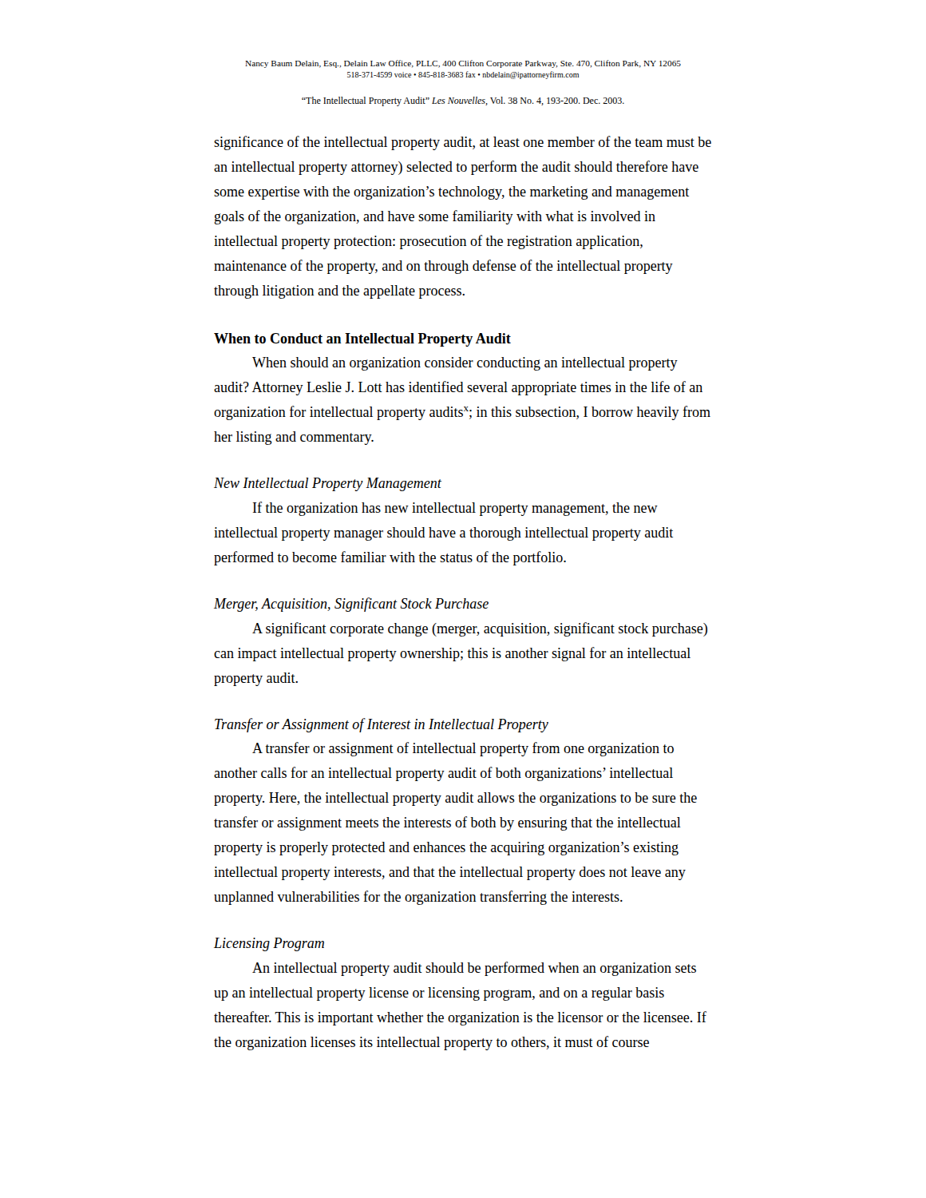Nancy Baum Delain, Esq., Delain Law Office, PLLC, 400 Clifton Corporate Parkway, Ste. 470, Clifton Park, NY 12065
518-371-4599 voice • 845-818-3683 fax • nbdelain@ipattorneyfirm.com
“The Intellectual Property Audit” Les Nouvelles, Vol. 38 No. 4, 193-200. Dec. 2003.
significance of the intellectual property audit, at least one member of the team must be an intellectual property attorney) selected to perform the audit should therefore have some expertise with the organization’s technology, the marketing and management goals of the organization, and have some familiarity with what is involved in intellectual property protection: prosecution of the registration application, maintenance of the property, and on through defense of the intellectual property through litigation and the appellate process.
When to Conduct an Intellectual Property Audit
When should an organization consider conducting an intellectual property audit? Attorney Leslie J. Lott has identified several appropriate times in the life of an organization for intellectual property auditsx; in this subsection, I borrow heavily from her listing and commentary.
New Intellectual Property Management
If the organization has new intellectual property management, the new intellectual property manager should have a thorough intellectual property audit performed to become familiar with the status of the portfolio.
Merger, Acquisition, Significant Stock Purchase
A significant corporate change (merger, acquisition, significant stock purchase) can impact intellectual property ownership; this is another signal for an intellectual property audit.
Transfer or Assignment of Interest in Intellectual Property
A transfer or assignment of intellectual property from one organization to another calls for an intellectual property audit of both organizations’ intellectual property. Here, the intellectual property audit allows the organizations to be sure the transfer or assignment meets the interests of both by ensuring that the intellectual property is properly protected and enhances the acquiring organization’s existing intellectual property interests, and that the intellectual property does not leave any unplanned vulnerabilities for the organization transferring the interests.
Licensing Program
An intellectual property audit should be performed when an organization sets up an intellectual property license or licensing program, and on a regular basis thereafter. This is important whether the organization is the licensor or the licensee. If the organization licenses its intellectual property to others, it must of course